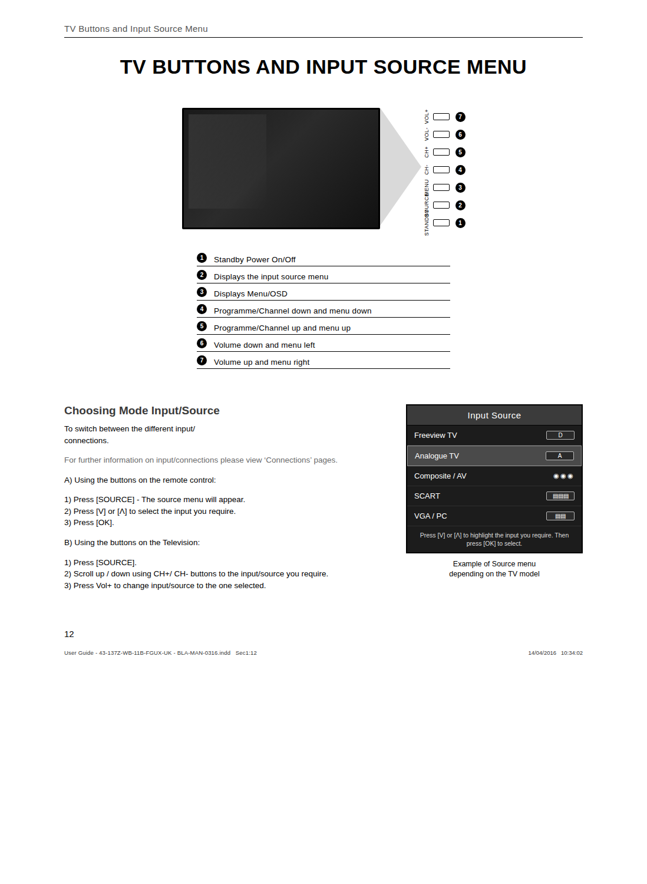TV Buttons and Input Source Menu
TV BUTTONS AND INPUT SOURCE MENU
VOL+ 7
VOL- 6
CH+ 5
CH- 4
MENU 3
SOURCE 2
STANDBY 1
1 Standby Power On/Off
2 Displays the input source menu
3 Displays Menu/OSD
4 Programme/Channel down and menu down
5 Programme/Channel up and menu up
6 Volume down and menu left
7 Volume up and menu right
Choosing Mode Input/Source
To switch between the different input/
connections.
For further information on input/connections please view ‘Connections’ pages.
A) Using the buttons on the remote control:
1) Press [SOURCE] - The source menu will appear.
2) Press [V] or [Λ] to select the input you require.
3) Press [OK].
B) Using the buttons on the Television:
1) Press [SOURCE].
2) Scroll up / down using CH+/ CH- buttons to the input/source you require.
3) Press Vol+ to change input/source to the one selected.
Input Source
Freeview TV D
Analogue TV A
Composite / AV◉◉◉
SCART▤▤▤
VGA / PC▤▤
Press [V] or [Λ] to highlight the input you require. Then press [OK] to select.
Example of Source menu
depending on the TV model
12
User Guide - 43-137Z-WB-11B-FGUX-UK - BLA-MAN-0316.indd Sec1:12
14/04/2016 10:34:02